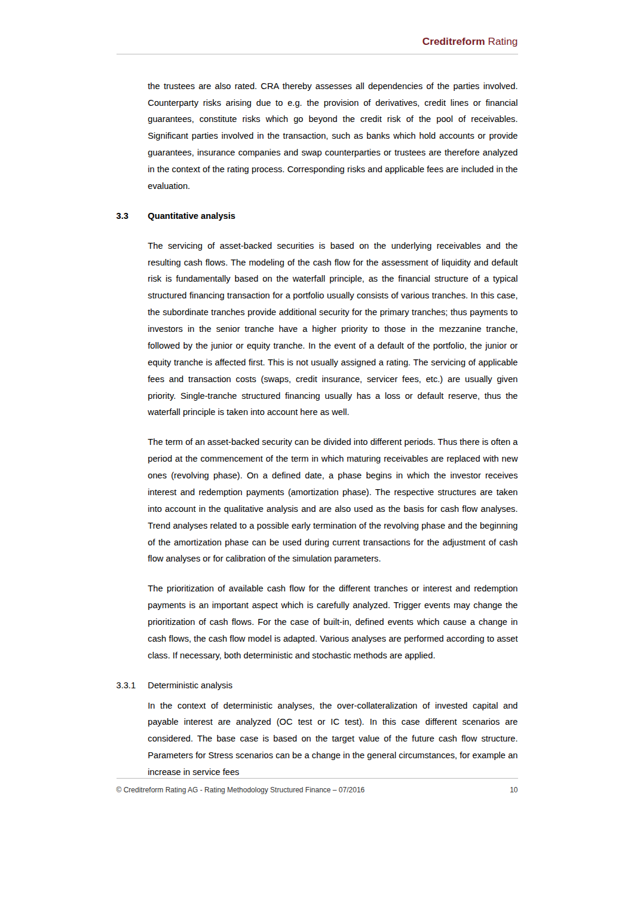Creditreform Rating
the trustees are also rated. CRA thereby assesses all dependencies of the parties involved. Counterparty risks arising due to e.g. the provision of derivatives, credit lines or financial guarantees, constitute risks which go beyond the credit risk of the pool of receivables. Significant parties involved in the transaction, such as banks which hold accounts or provide guarantees, insurance companies and swap counterparties or trustees are therefore analyzed in the context of the rating process. Corresponding risks and applicable fees are included in the evaluation.
3.3 Quantitative analysis
The servicing of asset-backed securities is based on the underlying receivables and the resulting cash flows. The modeling of the cash flow for the assessment of liquidity and default risk is fundamentally based on the waterfall principle, as the financial structure of a typical structured financing transaction for a portfolio usually consists of various tranches. In this case, the subordinate tranches provide additional security for the primary tranches; thus payments to investors in the senior tranche have a higher priority to those in the mezzanine tranche, followed by the junior or equity tranche. In the event of a default of the portfolio, the junior or equity tranche is affected first. This is not usually assigned a rating. The servicing of applicable fees and transaction costs (swaps, credit insurance, servicer fees, etc.) are usually given priority. Single-tranche structured financing usually has a loss or default reserve, thus the waterfall principle is taken into account here as well.
The term of an asset-backed security can be divided into different periods. Thus there is often a period at the commencement of the term in which maturing receivables are replaced with new ones (revolving phase). On a defined date, a phase begins in which the investor receives interest and redemption payments (amortization phase). The respective structures are taken into account in the qualitative analysis and are also used as the basis for cash flow analyses. Trend analyses related to a possible early termination of the revolving phase and the beginning of the amortization phase can be used during current transactions for the adjustment of cash flow analyses or for calibration of the simulation parameters.
The prioritization of available cash flow for the different tranches or interest and redemption payments is an important aspect which is carefully analyzed. Trigger events may change the prioritization of cash flows. For the case of built-in, defined events which cause a change in cash flows, the cash flow model is adapted. Various analyses are performed according to asset class. If necessary, both deterministic and stochastic methods are applied.
3.3.1 Deterministic analysis
In the context of deterministic analyses, the over-collateralization of invested capital and payable interest are analyzed (OC test or IC test). In this case different scenarios are considered. The base case is based on the target value of the future cash flow structure. Parameters for Stress scenarios can be a change in the general circumstances, for example an increase in service fees
© Creditreform Rating AG - Rating Methodology Structured Finance – 07/2016 10